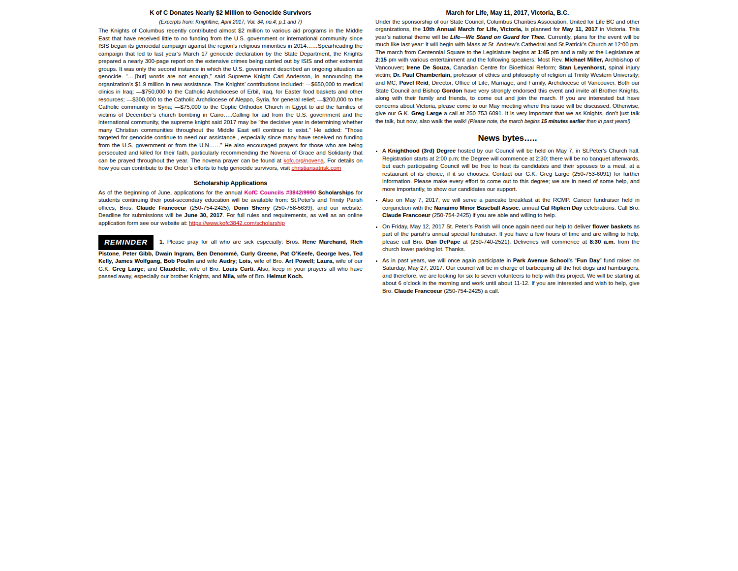K of C Donates Nearly $2 Million to Genocide Survivors
(Excerpts from: Knighltine, April 2017, Vol. 34, no.4; p.1 and 7)
The Knights of Columbus recently contributed almost $2 million to various aid programs in the Middle East that have received little to no funding from the U.S. government or international community since ISIS began its genocidal campaign against the region’s religious minorities in 2014……Spearheading the campaign that led to last year’s March 17 genocide declaration by the State Department, the Knights prepared a nearly 300-page report on the extensive crimes being carried out by ISIS and other extremist groups. It was only the second instance in which the U.S. government described an ongoing situation as genocide. “….[but] words are not enough,” said Supreme Knight Carl Anderson, in announcing the organization’s $1.9 million in new assistance. The Knights’ contributions included: —$650,000 to medical clinics in Iraq; —$750,000 to the Catholic Archdiocese of Erbil, Iraq, for Easter food baskets and other resources; —$300,000 to the Catholic Archdiocese of Aleppo, Syria, for general relief; —$200,000 to the Catholic community in Syria; —$75,000 to the Coptic Orthodox Church in Egypt to aid the families of victims of December’s church bombing in Cairo…..Calling for aid from the U.S. government and the international community, the supreme knight said 2017 may be “the decisive year in determining whether many Christian communities throughout the Middle East will continue to exist.” He added: “Those targeted for genocide continue to need our assistance , especially since many have received no funding from the U.S. government or from the U.N……” He also encouraged prayers for those who are being persecuted and killed for their faith, particularly recommending the Novena of Grace and Solidarity that can be prayed throughout the year. The novena prayer can be found at kofc.org/novena. For details on how you can contribute to the Order’s efforts to help genocide survivors, visit christiansatrisk.com
Scholarship Applications
As of the beginning of June, applications for the annual KofC Councils #3842/9990 Scholarships for students continuing their post-secondary education will be available from: St.Peter's and Trinity Parish offices, Bros. Claude Francoeur (250-754-2425), Donn Sherry (250-758-5639), and our website. Deadline for submissions will be June 30, 2017. For full rules and requirements, as well as an online application form see our website at: https://www.kofc3842.com/scholarship
REMINDER 1. Please pray for all who are sick especially: Bros. Rene Marchand, Rich Pistone, Peter Gibb, Dwain Ingram, Ben Denommé, Curly Greene, Pat O’Keefe, George Ives, Ted Kelly, James Wolfgang, Bob Poulin and wife Audry; Lois, wife of Bro. Art Powell; Laura, wife of our G.K. Greg Large; and Claudette, wife of Bro. Louis Curti. Also, keep in your prayers all who have passed away, especially our brother Knights, and Mila, wife of Bro. Helmut Koch.
March for Life, May 11, 2017, Victoria, B.C.
Under the sponsorship of our State Council, Columbus Charities Association, United for Life BC and other organizations, the 10th Annual March for Life, Victoria, is planned for May 11, 2017 in Victoria. This year’s national theme will be Life—We Stand on Guard for Thee. Currently, plans for the event will be much like last year: it will begin with Mass at St. Andrew’s Cathedral and St.Patrick’s Church at 12:00 pm. The march from Centennial Square to the Legislature begins at 1:45 pm and a rally at the Legislature at 2:15 pm with various entertainment and the following speakers: Most Rev. Michael Miller, Archbishop of Vancouver; Irene De Souza, Canadian Centre for Bioethical Reform; Stan Leyenhorst, spinal injury victim; Dr. Paul Chamberlain, professor of ethics and philosophy of religion at Trinity Western University; and MC, Pavel Reid, Director, Office of Life, Marriage, and Family, Archdiocese of Vancouver. Both our State Council and Bishop Gordon have very strongly endorsed this event and invite all Brother Knights, along with their family and friends, to come out and join the march. If you are interested but have concerns about Victoria, please come to our May meeting where this issue will be discussed. Otherwise, give our G.K. Greg Large a call at 250-753-6091. It is very important that we as Knights, don’t just talk the talk, but now, also walk the walk! (Please note, the march begins 15 minutes earlier than in past years!)
News bytes…..
A Knighthood (3rd) Degree hosted by our Council will be held on May 7, in St.Peter's Church hall. Registration starts at 2:00 p.m; the Degree will commence at 2:30; there will be no banquet afterwards, but each participating Council will be free to host its candidates and their spouses to a meal, at a restaurant of its choice, if it so chooses. Contact our G.K. Greg Large (250-753-6091) for further information. Please make every effort to come out to this degree; we are in need of some help, and more importantly, to show our candidates our support.
Also on May 7, 2017, we will serve a pancake breakfast at the RCMP. Cancer fundraiser held in conjunction with the Nanaimo Minor Baseball Assoc. annual Cal Ripken Day celebrations. Call Bro. Claude Francoeur (250-754-2425) if you are able and willing to help.
On Friday, May 12, 2017 St. Peter’s Parish will once again need our help to deliver flower baskets as part of the parish’s annual special fundraiser. If you have a few hours of time and are willing to help, please call Bro. Dan DePape at (250-740-2521). Deliveries will commence at 8:30 a.m. from the church lower parking lot. Thanks.
As in past years, we will once again participate in Park Avenue School’s “Fun Day” fund raiser on Saturday, May 27, 2017. Our council will be in charge of barbequing all the hot dogs and hamburgers, and therefore, we are looking for six to seven volunteers to help with this project. We will be starting at about 6 o’clock in the morning and work until about 11-12. If you are interested and wish to help, give Bro. Claude Francoeur (250-754-2425) a call.